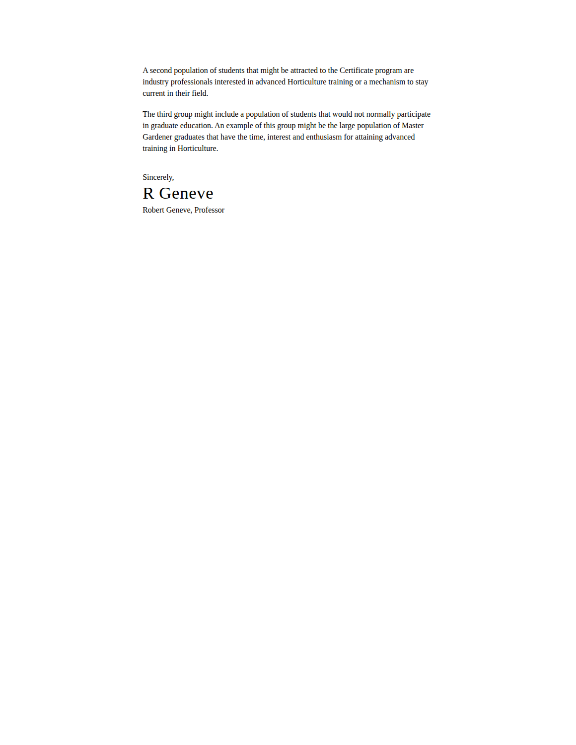A second population of students that might be attracted to the Certificate program are industry professionals interested in advanced Horticulture training or a mechanism to stay current in their field.
The third group might include a population of students that would not normally participate in graduate education. An example of this group might be the large population of Master Gardener graduates that have the time, interest and enthusiasm for attaining advanced training in Horticulture.
Sincerely,
R Geneve
Robert Geneve, Professor